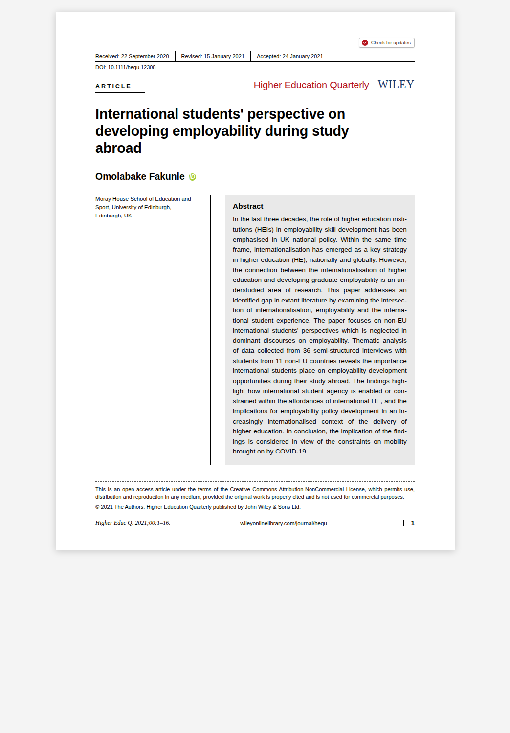Check for updates
Received: 22 September 2020
Revised: 15 January 2021
Accepted: 24 January 2021
DOI: 10.1111/hequ.12308
Article
Higher Education Quarterly WILEY
International students' perspective on developing employability during study abroad
Omolabake Fakunle iD
Moray House School of Education and Sport, University of Edinburgh, Edinburgh, UK
Abstract
In the last three decades, the role of higher education institutions (HEIs) in employability skill development has been emphasised in UK national policy. Within the same time frame, internationalisation has emerged as a key strategy in higher education (HE), nationally and globally. However, the connection between the internationalisation of higher education and developing graduate employability is an understudied area of research. This paper addresses an identified gap in extant literature by examining the intersection of internationalisation, employability and the international student experience. The paper focuses on non-EU international students' perspectives which is neglected in dominant discourses on employability. Thematic analysis of data collected from 36 semi-structured interviews with students from 11 non-EU countries reveals the importance international students place on employability development opportunities during their study abroad. The findings highlight how international student agency is enabled or constrained within the affordances of international HE, and the implications for employability policy development in an increasingly internationalised context of the delivery of higher education. In conclusion, the implication of the findings is considered in view of the constraints on mobility brought on by COVID-19.
This is an open access article under the terms of the Creative Commons Attribution-NonCommercial License, which permits use, distribution and reproduction in any medium, provided the original work is properly cited and is not used for commercial purposes.
© 2021 The Authors. Higher Education Quarterly published by John Wiley & Sons Ltd.
Higher Educ Q. 2021;00:1–16. wileyonlinelibrary.com/journal/hequ 1